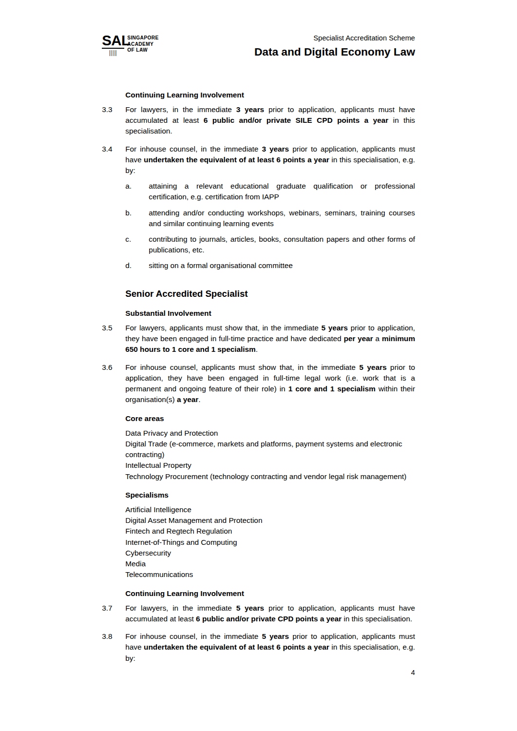SAL
||||
SINGAPORE
ACADEMY
OF LAW
Specialist Accreditation Scheme
Data and Digital Economy Law
Continuing Learning Involvement
3.3
For lawyers, in the immediate 3 years prior to application, applicants must have accumulated at least 6 public and/or private SILE CPD points a year in this specialisation.
3.4
For inhouse counsel, in the immediate 3 years prior to application, applicants must have undertaken the equivalent of at least 6 points a year in this specialisation, e.g. by:
a. attaining a relevant educational graduate qualification or professional certification, e.g. certification from IAPP
b. attending and/or conducting workshops, webinars, seminars, training courses and similar continuing learning events
c. contributing to journals, articles, books, consultation papers and other forms of publications, etc.
d. sitting on a formal organisational committee
Senior Accredited Specialist
Substantial Involvement
3.5
For lawyers, applicants must show that, in the immediate 5 years prior to application, they have been engaged in full-time practice and have dedicated per year a minimum 650 hours to 1 core and 1 specialism.
3.6
For inhouse counsel, applicants must show that, in the immediate 5 years prior to application, they have been engaged in full-time legal work (i.e. work that is a permanent and ongoing feature of their role) in 1 core and 1 specialism within their organisation(s) a year.
Core areas
Data Privacy and Protection
Digital Trade (e-commerce, markets and platforms, payment systems and electronic contracting)
Intellectual Property
Technology Procurement (technology contracting and vendor legal risk management)
Specialisms
Artificial Intelligence
Digital Asset Management and Protection
Fintech and Regtech Regulation
Internet-of-Things and Computing
Cybersecurity
Media
Telecommunications
Continuing Learning Involvement
3.7
For lawyers, in the immediate 5 years prior to application, applicants must have accumulated at least 6 public and/or private CPD points a year in this specialisation.
3.8
For inhouse counsel, in the immediate 5 years prior to application, applicants must have undertaken the equivalent of at least 6 points a year in this specialisation, e.g. by:
4